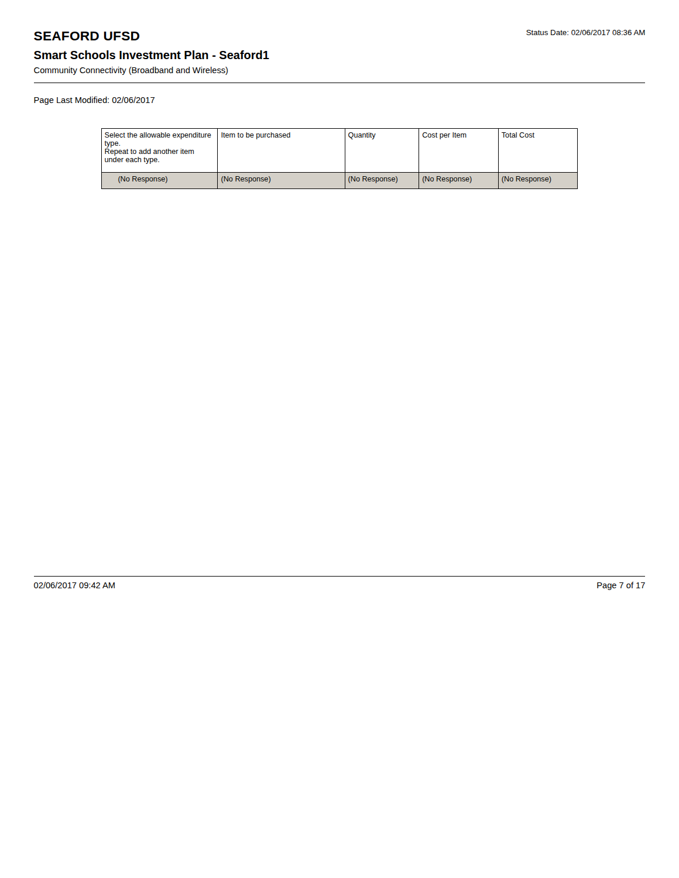Status Date: 02/06/2017 08:36 AM
SEAFORD UFSD
Smart Schools Investment Plan - Seaford1
Community Connectivity (Broadband and Wireless)
Page Last Modified: 02/06/2017
| Select the allowable expenditure type. Repeat to add another item under each type. | Item to be purchased | Quantity | Cost per Item | Total Cost |
| --- | --- | --- | --- | --- |
| (No Response) | (No Response) | (No Response) | (No Response) | (No Response) |
02/06/2017 09:42 AM
Page 7 of 17